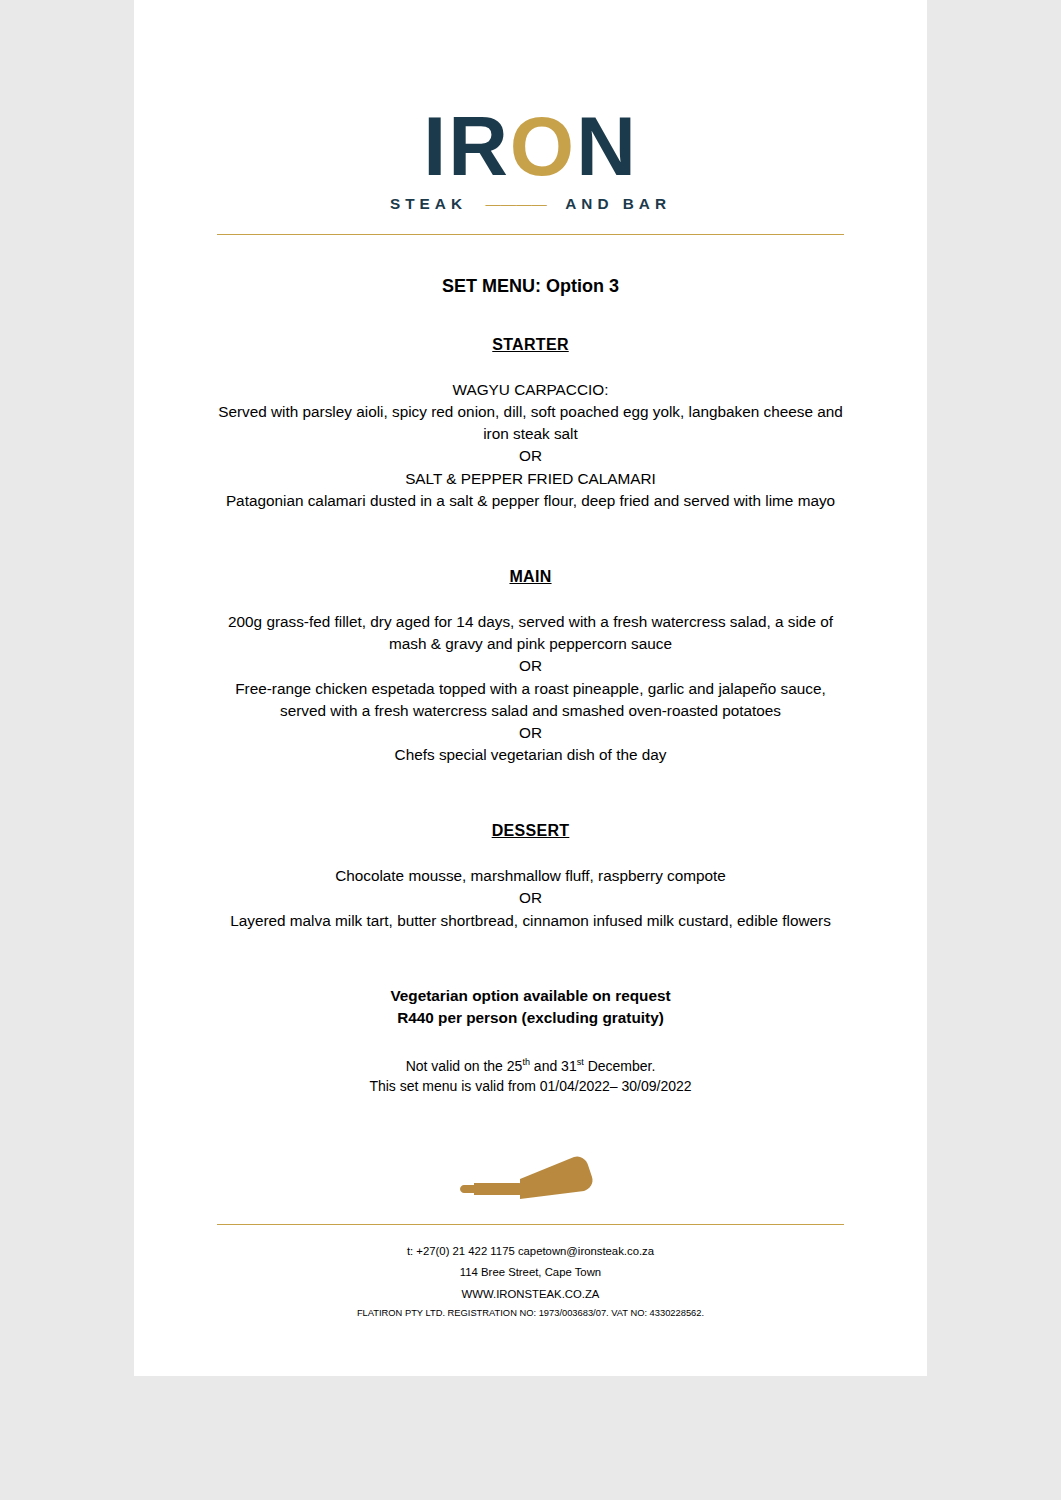IRON STEAK ———— AND BAR
SET MENU: Option 3
STARTER
WAGYU CARPACCIO:
Served with parsley aioli, spicy red onion, dill, soft poached egg yolk, langbaken cheese and iron steak salt
OR
SALT & PEPPER FRIED CALAMARI
Patagonian calamari dusted in a salt & pepper flour, deep fried and served with lime mayo
MAIN
200g grass-fed fillet, dry aged for 14 days, served with a fresh watercress salad, a side of mash & gravy and pink peppercorn sauce
OR
Free-range chicken espetada topped with a roast pineapple, garlic and jalapeño sauce,
served with a fresh watercress salad and smashed oven-roasted potatoes
OR
Chefs special vegetarian dish of the day
DESSERT
Chocolate mousse, marshmallow fluff, raspberry compote
OR
Layered malva milk tart, butter shortbread, cinnamon infused milk custard, edible flowers
Vegetarian option available on request
R440 per person (excluding gratuity)
Not valid on the 25th and 31st December.
This set menu is valid from 01/04/2022– 30/09/2022
t: +27(0) 21 422 1175 capetown@ironsteak.co.za
114 Bree Street, Cape Town
WWW.IRONSTEAK.CO.ZA
FLATIRON PTY LTD. REGISTRATION NO: 1973/003683/07. VAT NO: 4330228562.